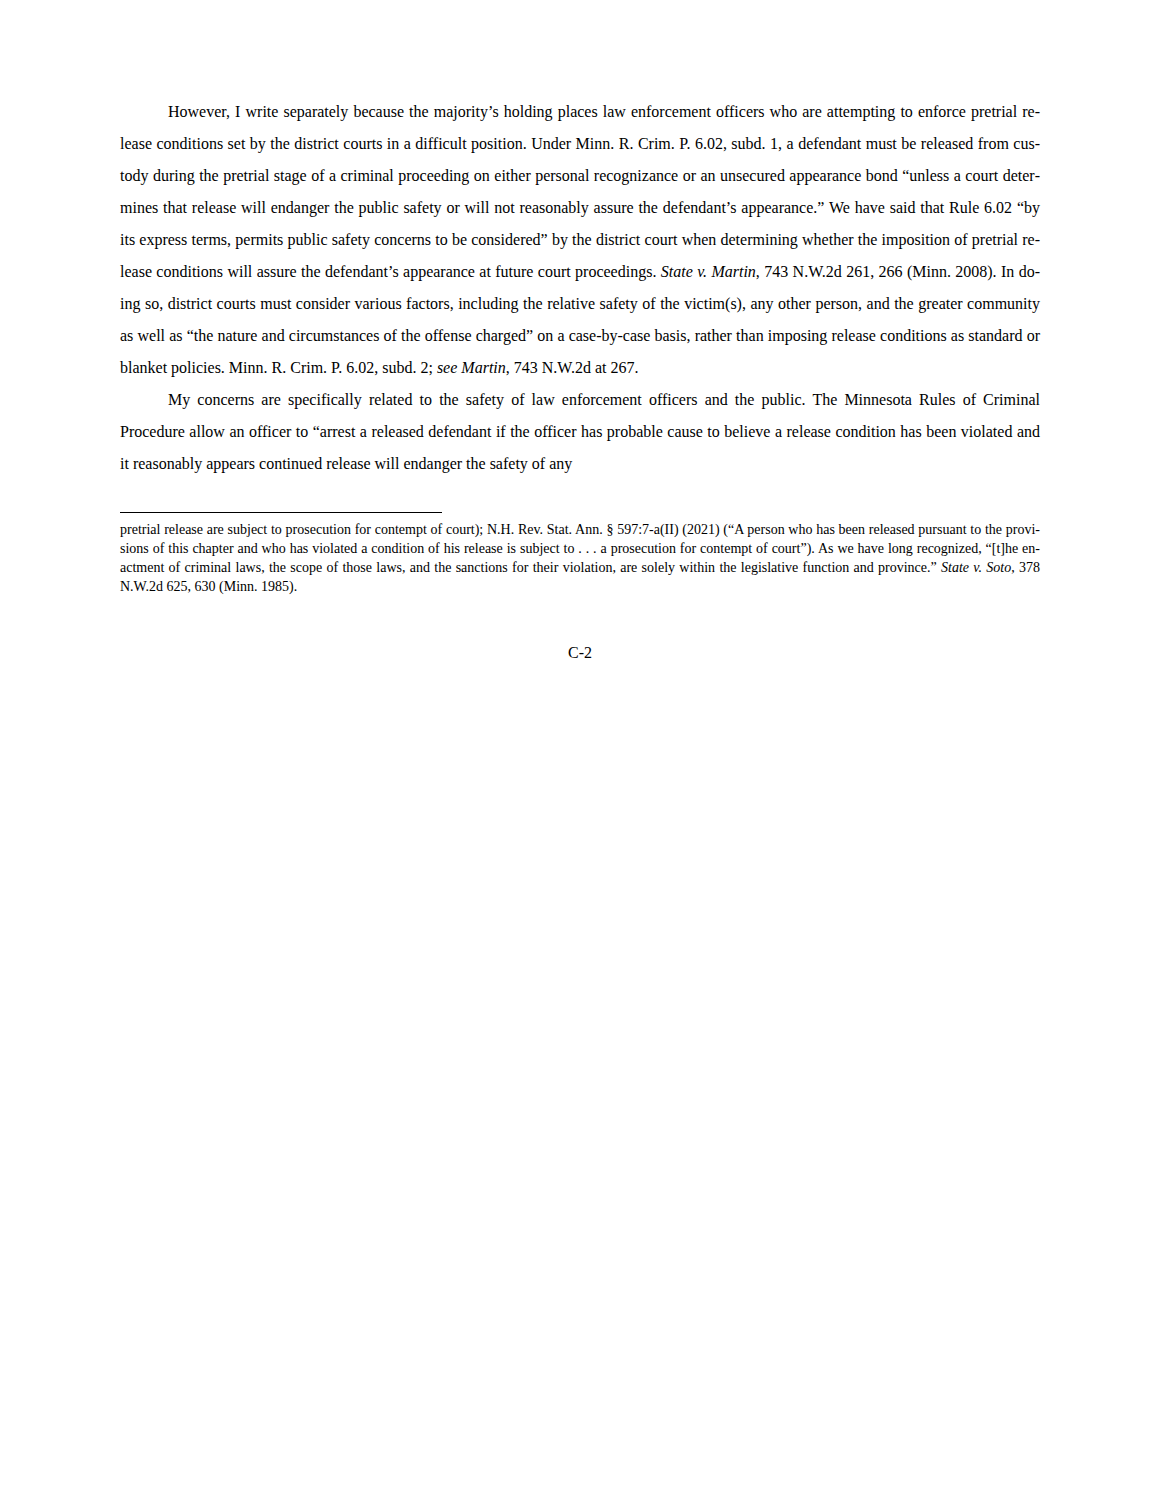However, I write separately because the majority’s holding places law enforcement officers who are attempting to enforce pretrial release conditions set by the district courts in a difficult position. Under Minn. R. Crim. P. 6.02, subd. 1, a defendant must be released from custody during the pretrial stage of a criminal proceeding on either personal recognizance or an unsecured appearance bond “unless a court determines that release will endanger the public safety or will not reasonably assure the defendant’s appearance.” We have said that Rule 6.02 “by its express terms, permits public safety concerns to be considered” by the district court when determining whether the imposition of pretrial release conditions will assure the defendant’s appearance at future court proceedings. State v. Martin, 743 N.W.2d 261, 266 (Minn. 2008). In doing so, district courts must consider various factors, including the relative safety of the victim(s), any other person, and the greater community as well as “the nature and circumstances of the offense charged” on a case-by-case basis, rather than imposing release conditions as standard or blanket policies. Minn. R. Crim. P. 6.02, subd. 2; see Martin, 743 N.W.2d at 267.
My concerns are specifically related to the safety of law enforcement officers and the public. The Minnesota Rules of Criminal Procedure allow an officer to “arrest a released defendant if the officer has probable cause to believe a release condition has been violated and it reasonably appears continued release will endanger the safety of any
pretrial release are subject to prosecution for contempt of court); N.H. Rev. Stat. Ann. § 597:7-a(II) (2021) (“A person who has been released pursuant to the provisions of this chapter and who has violated a condition of his release is subject to . . . a prosecution for contempt of court”). As we have long recognized, “[t]he enactment of criminal laws, the scope of those laws, and the sanctions for their violation, are solely within the legislative function and province.” State v. Soto, 378 N.W.2d 625, 630 (Minn. 1985).
C-2